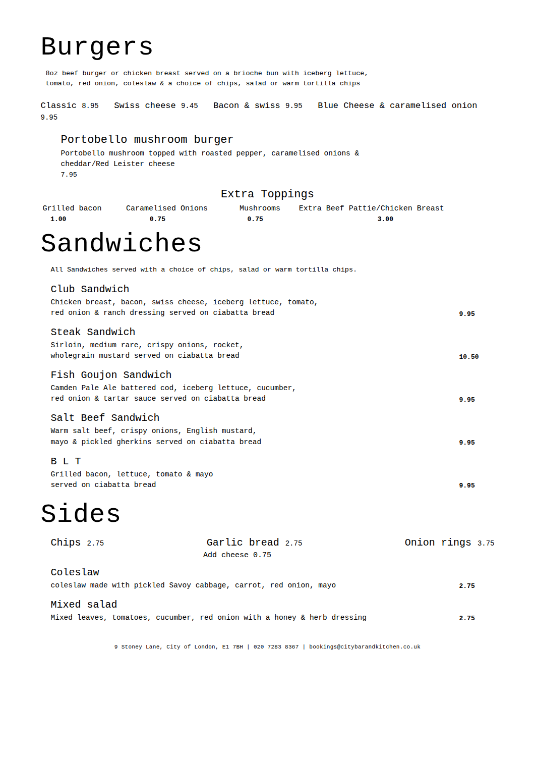Burgers
8oz beef burger or chicken breast served on a brioche bun with iceberg lettuce,
tomato, red onion, coleslaw & a choice of chips, salad or warm tortilla chips
Classic 8.95 Swiss cheese 9.45 Bacon & swiss 9.95 Blue Cheese & caramelised onion 9.95
Portobello mushroom burger
Portobello mushroom topped with roasted pepper, caramelised onions &
cheddar/Red Leister cheese
7.95
Extra Toppings
| Grilled bacon | Caramelised Onions | Mushrooms | Extra Beef Pattie/Chicken Breast |
| 1.00 | 0.75 | 0.75 | 3.00 |
Sandwiches
All Sandwiches served with a choice of chips, salad or warm tortilla chips.
Club Sandwich
Chicken breast, bacon, swiss cheese, iceberg lettuce, tomato,
red onion & ranch dressing served on ciabatta bread
9.95
Steak Sandwich
Sirloin, medium rare, crispy onions, rocket,
wholegrain mustard served on ciabatta bread
10.50
Fish Goujon Sandwich
Camden Pale Ale battered cod, iceberg lettuce, cucumber,
red onion & tartar sauce served on ciabatta bread
9.95
Salt Beef Sandwich
Warm salt beef, crispy onions, English mustard,
mayo & pickled gherkins served on ciabatta bread
9.95
B L T
Grilled bacon, lettuce, tomato & mayo
served on ciabatta bread
9.95
Sides
Chips 2.75 Garlic bread 2.75 Onion rings 3.75
Add cheese 0.75
Coleslaw
coleslaw made with pickled Savoy cabbage, carrot, red onion, mayo
2.75
Mixed salad
Mixed leaves, tomatoes, cucumber, red onion with a honey & herb dressing
2.75
9 Stoney Lane, City of London, E1 7BH | 020 7283 8367 | bookings@citybarandkitchen.co.uk